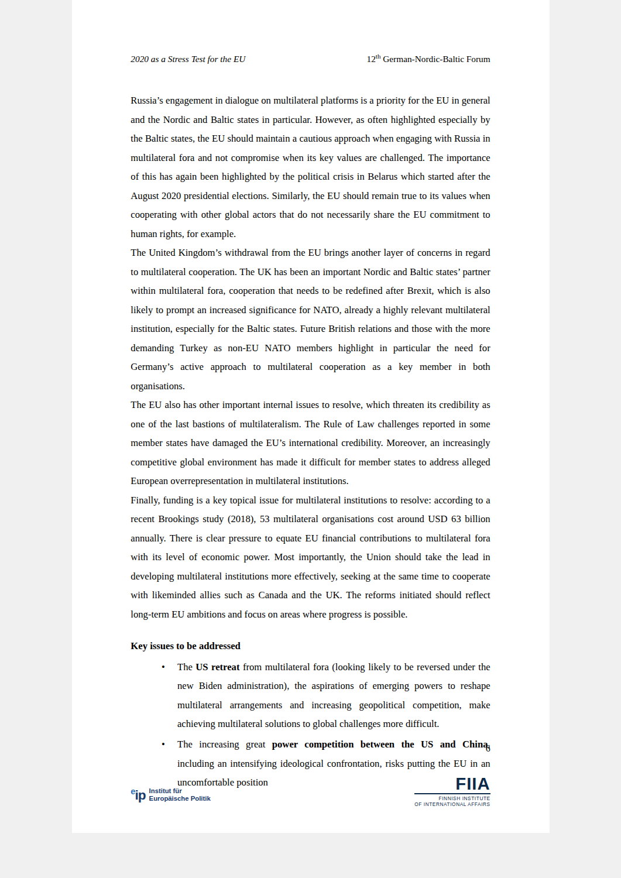2020 as a Stress Test for the EU
12th German-Nordic-Baltic Forum
Russia’s engagement in dialogue on multilateral platforms is a priority for the EU in general and the Nordic and Baltic states in particular. However, as often highlighted especially by the Baltic states, the EU should maintain a cautious approach when engaging with Russia in multilateral fora and not compromise when its key values are challenged. The importance of this has again been highlighted by the political crisis in Belarus which started after the August 2020 presidential elections. Similarly, the EU should remain true to its values when cooperating with other global actors that do not necessarily share the EU commitment to human rights, for example.
The United Kingdom’s withdrawal from the EU brings another layer of concerns in regard to multilateral cooperation. The UK has been an important Nordic and Baltic states’ partner within multilateral fora, cooperation that needs to be redefined after Brexit, which is also likely to prompt an increased significance for NATO, already a highly relevant multilateral institution, especially for the Baltic states. Future British relations and those with the more demanding Turkey as non-EU NATO members highlight in particular the need for Germany’s active approach to multilateral cooperation as a key member in both organisations.
The EU also has other important internal issues to resolve, which threaten its credibility as one of the last bastions of multilateralism. The Rule of Law challenges reported in some member states have damaged the EU’s international credibility. Moreover, an increasingly competitive global environment has made it difficult for member states to address alleged European overrepresentation in multilateral institutions.
Finally, funding is a key topical issue for multilateral institutions to resolve: according to a recent Brookings study (2018), 53 multilateral organisations cost around USD 63 billion annually. There is clear pressure to equate EU financial contributions to multilateral fora with its level of economic power. Most importantly, the Union should take the lead in developing multilateral institutions more effectively, seeking at the same time to cooperate with likeminded allies such as Canada and the UK. The reforms initiated should reflect long-term EU ambitions and focus on areas where progress is possible.
Key issues to be addressed
The US retreat from multilateral fora (looking likely to be reversed under the new Biden administration), the aspirations of emerging powers to reshape multilateral arrangements and increasing geopolitical competition, make achieving multilateral solutions to global challenges more difficult.
The increasing great power competition between the US and China, including an intensifying ideological confrontation, risks putting the EU in an uncomfortable position
6
eip
Institut für
Europäische Politik
FIIA
FINNISH INSTITUTE
OF INTERNATIONAL AFFAIRS